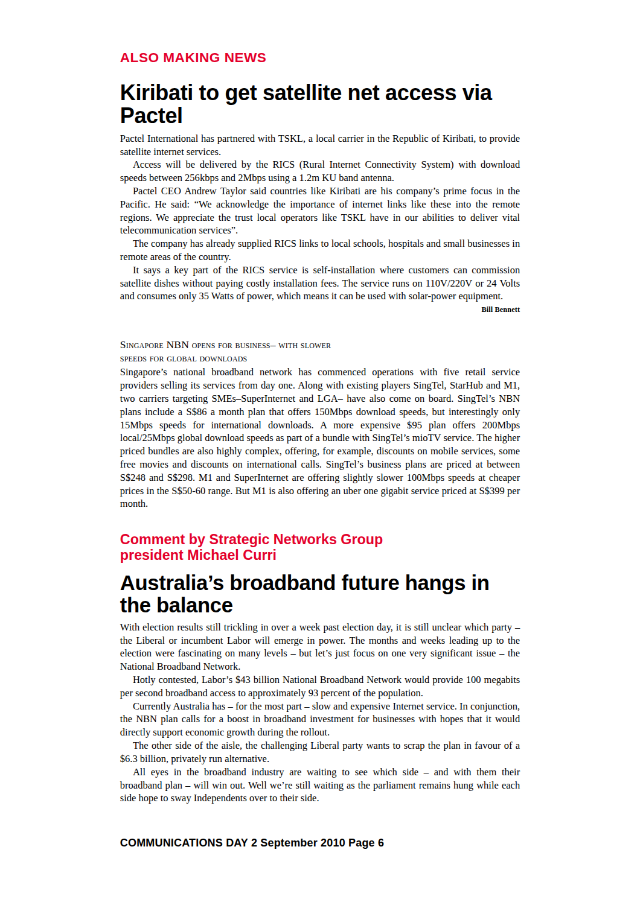ALSO MAKING NEWS
Kiribati to get satellite net access via Pactel
Pactel International has partnered with TSKL, a local carrier in the Republic of Kiribati, to provide satellite internet services.
Access will be delivered by the RICS (Rural Internet Connectivity System) with download speeds between 256kbps and 2Mbps using a 1.2m KU band antenna.
Pactel CEO Andrew Taylor said countries like Kiribati are his company’s prime focus in the Pacific. He said: “We acknowledge the importance of internet links like these into the remote regions. We appreciate the trust local operators like TSKL have in our abilities to deliver vital telecommunication services”.
The company has already supplied RICS links to local schools, hospitals and small businesses in remote areas of the country.
It says a key part of the RICS service is self-installation where customers can commission satellite dishes without paying costly installation fees. The service runs on 110V/220V or 24 Volts and consumes only 35 Watts of power, which means it can be used with solar-power equipment.
Bill Bennett
Singapore NBN opens for business– with slower
speeds for global downloads
Singapore’s national broadband network has commenced operations with five retail service providers selling its services from day one. Along with existing players SingTel, StarHub and M1, two carriers targeting SMEs–SuperInternet and LGA– have also come on board. SingTel’s NBN plans include a S$86 a month plan that offers 150Mbps download speeds, but interestingly only 15Mbps speeds for international downloads. A more expensive $95 plan offers 200Mbps local/25Mbps global download speeds as part of a bundle with SingTel’s mioTV service. The higher priced bundles are also highly complex, offering, for example, discounts on mobile services, some free movies and discounts on international calls. SingTel’s business plans are priced at between S$248 and S$298. M1 and SuperInternet are offering slightly slower 100Mbps speeds at cheaper prices in the S$50-60 range. But M1 is also offering an uber one gigabit service priced at S$399 per month.
Comment by Strategic Networks Group
president Michael Curri
Australia’s broadband future hangs in the balance
With election results still trickling in over a week past election day, it is still unclear which party – the Liberal or incumbent Labor will emerge in power. The months and weeks leading up to the election were fascinating on many levels – but let’s just focus on one very significant issue – the National Broadband Network.
Hotly contested, Labor’s $43 billion National Broadband Network would provide 100 megabits per second broadband access to approximately 93 percent of the population.
Currently Australia has – for the most part – slow and expensive Internet service. In conjunction, the NBN plan calls for a boost in broadband investment for businesses with hopes that it would directly support economic growth during the rollout.
The other side of the aisle, the challenging Liberal party wants to scrap the plan in favour of a $6.3 billion, privately run alternative.
All eyes in the broadband industry are waiting to see which side – and with them their broadband plan – will win out. Well we’re still waiting as the parliament remains hung while each side hope to sway Independents over to their side.
COMMUNICATIONS DAY 2 September 2010 Page 6